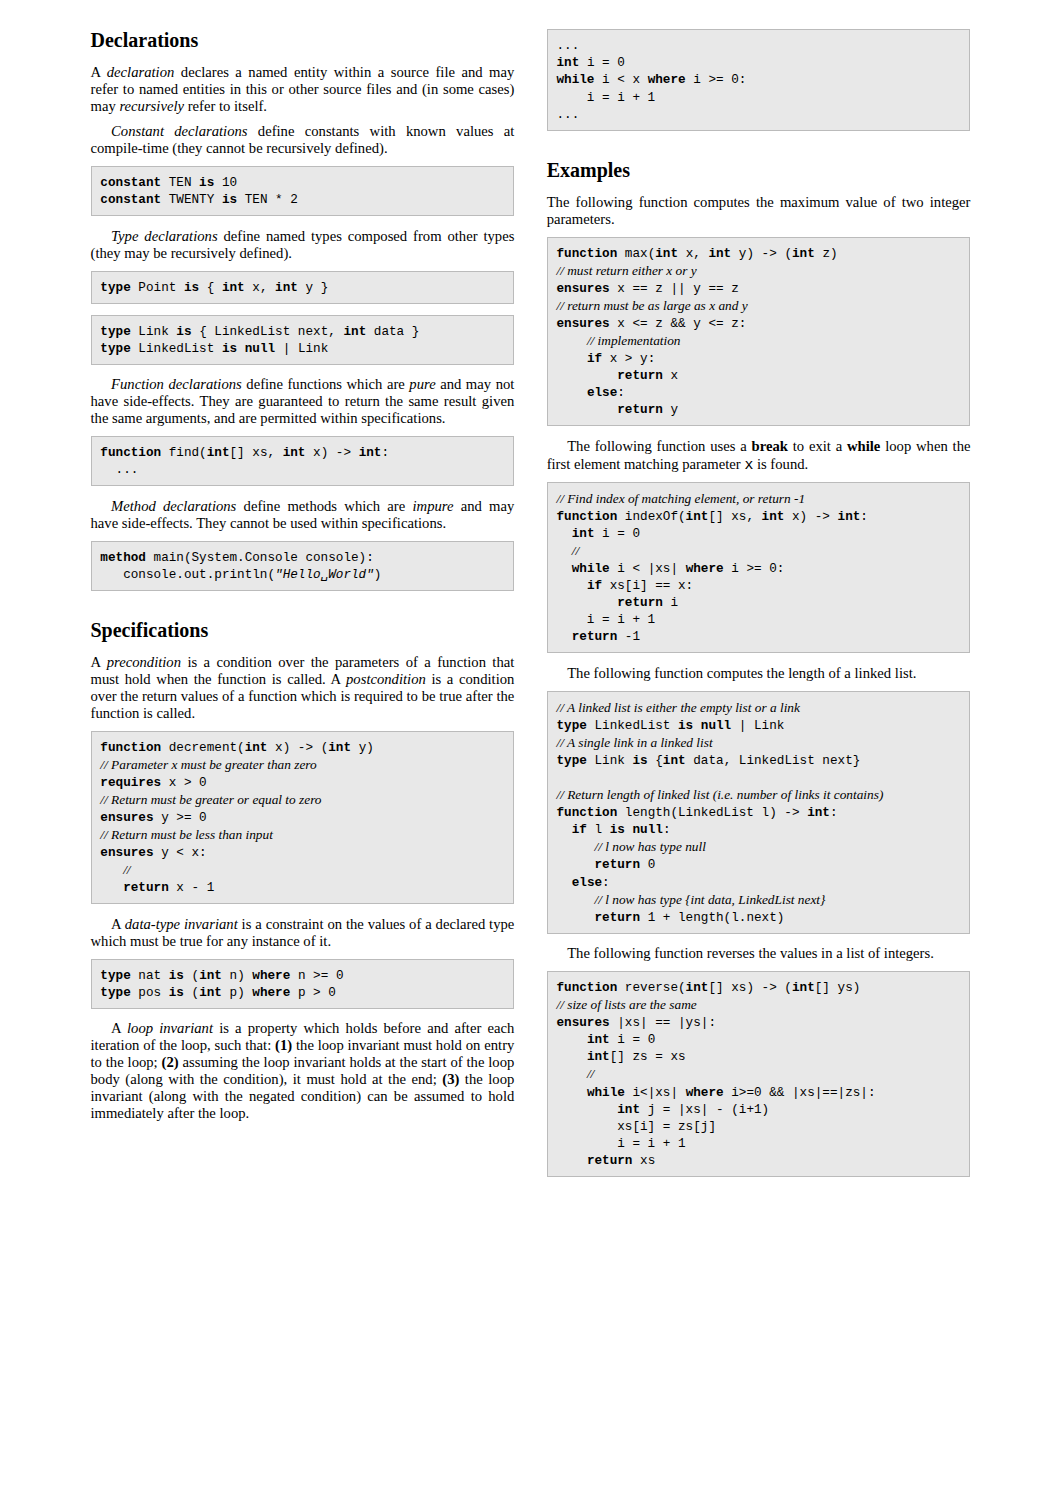Declarations
A declaration declares a named entity within a source file and may refer to named entities in this or other source files and (in some cases) may recursively refer to itself.
Constant declarations define constants with known values at compile-time (they cannot be recursively defined).
constant TEN is 10
constant TWENTY is TEN * 2
Type declarations define named types composed from other types (they may be recursively defined).
type Point is { int x, int y }
type Link is { LinkedList next, int data }
type LinkedList is null | Link
Function declarations define functions which are pure and may not have side-effects. They are guaranteed to return the same result given the same arguments, and are permitted within specifications.
function find(int[] xs, int x) -> int:
  ...
Method declarations define methods which are impure and may have side-effects. They cannot be used within specifications.
method main(System.Console console):
   console.out.println("Hello␣World")
Specifications
A precondition is a condition over the parameters of a function that must hold when the function is called. A postcondition is a condition over the return values of a function which is required to be true after the function is called.
function decrement(int x) -> (int y)
// Parameter x must be greater than zero
requires x > 0
// Return must be greater or equal to zero
ensures y >= 0
// Return must be less than input
ensures y < x:
   //
   return x - 1
A data-type invariant is a constraint on the values of a declared type which must be true for any instance of it.
type nat is (int n) where n >= 0
type pos is (int p) where p > 0
A loop invariant is a property which holds before and after each iteration of the loop, such that: (1) the loop invariant must hold on entry to the loop; (2) assuming the loop invariant holds at the start of the loop body (along with the condition), it must hold at the end; (3) the loop invariant (along with the negated condition) can be assumed to hold immediately after the loop.
...
int i = 0
while i < x where i >= 0:
    i = i + 1
...
Examples
The following function computes the maximum value of two integer parameters.
function max(int x, int y) -> (int z)
// must return either x or y
ensures x == z || y == z
// return must be as large as x and y
ensures x <= z && y <= z:
    // implementation
    if x > y:
        return x
    else:
        return y
The following function uses a break to exit a while loop when the first element matching parameter x is found.
// Find index of matching element, or return -1
function indexOf(int[] xs, int x) -> int:
  int i = 0
  //
  while i < |xs| where i >= 0:
    if xs[i] == x:
        return i
    i = i + 1
  return -1
The following function computes the length of a linked list.
// A linked list is either the empty list or a link
type LinkedList is null | Link
// A single link in a linked list
type Link is {int data, LinkedList next}

// Return length of linked list (i.e. number of links it contains)
function length(LinkedList l) -> int:
  if l is null:
     // l now has type null
     return 0
  else:
     // l now has type {int data, LinkedList next}
     return 1 + length(l.next)
The following function reverses the values in a list of integers.
function reverse(int[] xs) -> (int[] ys)
// size of lists are the same
ensures |xs| == |ys|:
    int i = 0
    int[] zs = xs
    //
    while i<|xs| where i>=0 && |xs|==|zs|:
        int j = |xs| - (i+1)
        xs[i] = zs[j]
        i = i + 1
    return xs